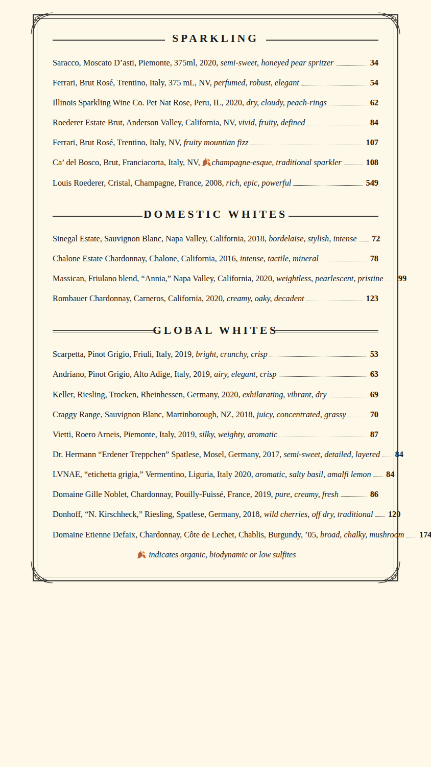Sparkling
Saracco, Moscato D’asti, Piemonte, 375ml, 2020, semi-sweet, honeyed pear spritzer 34
Ferrari, Brut Rosé, Trentino, Italy, 375 mL, NV, perfumed, robust, elegant 54
Illinois Sparkling Wine Co. Pet Nat Rose, Peru, IL, 2020, dry, cloudy, peach-rings 62
Roederer Estate Brut, Anderson Valley, California, NV, vivid, fruity, defined 84
Ferrari, Brut Rosé, Trentino, Italy, NV, fruity mountian fizz 107
Ca’ del Bosco, Brut, Franciacorta, Italy, NV, 🍂 champagne-esque, traditional sparkler 108
Louis Roederer, Cristal, Champagne, France, 2008, rich, epic, powerful 549
Domestic Whites
Sinegal Estate, Sauvignon Blanc, Napa Valley, California, 2018, bordelaise, stylish, intense 72
Chalone Estate Chardonnay, Chalone, California, 2016, intense, tactile, mineral 78
Massican, Friulano blend, “Annia,” Napa Valley, California, 2020, weightless, pearlescent, pristine 99
Rombauer Chardonnay, Carneros, California, 2020, creamy, oaky, decadent 123
Global Whites
Scarpetta, Pinot Grigio, Friuli, Italy, 2019, bright, crunchy, crisp 53
Andriano, Pinot Grigio, Alto Adige, Italy, 2019, airy, elegant, crisp 63
Keller, Riesling, Trocken, Rheinhessen, Germany, 2020, exhilarating, vibrant, dry 69
Craggy Range, Sauvignon Blanc, Martinborough, NZ, 2018, juicy, concentrated, grassy 70
Vietti, Roero Arneis, Piemonte, Italy, 2019, silky, weighty, aromatic 87
Dr. Hermann “Erdener Treppchen” Spatlese, Mosel, Germany, 2017, semi-sweet, detailed, layered 84
LVNAE, “etichetta grigia,” Vermentino, Liguria, Italy 2020, aromatic, salty basil, amalfi lemon 84
Domaine Gille Noblet, Chardonnay, Pouilly-Fuissé, France, 2019, pure, creamy, fresh 86
Donhoff, “N. Kirschheck,” Riesling, Spatlese, Germany, 2018, wild cherries, off dry, traditional 120
Domaine Etienne Defaix, Chardonnay, Côte de Lechet, Chablis, Burgundy, ’05, broad, chalky, mushroom 174
🍂 indicates organic, biodynamic or low sulfites